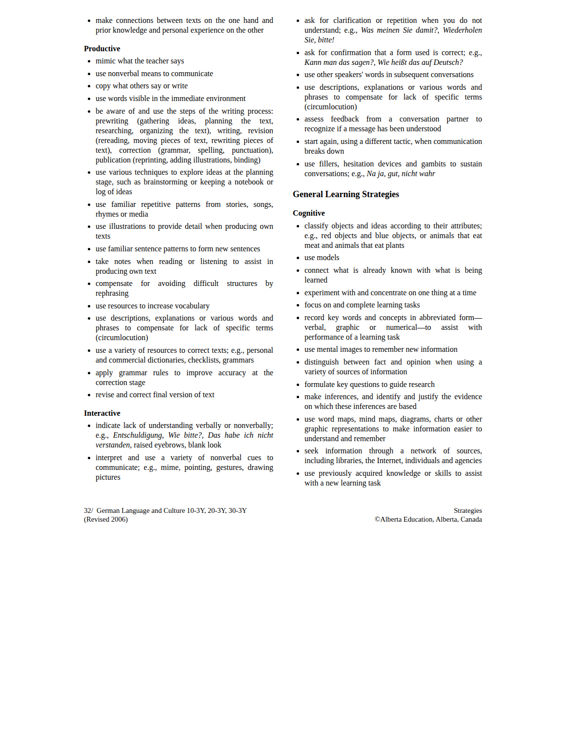make connections between texts on the one hand and prior knowledge and personal experience on the other
Productive
mimic what the teacher says
use nonverbal means to communicate
copy what others say or write
use words visible in the immediate environment
be aware of and use the steps of the writing process: prewriting (gathering ideas, planning the text, researching, organizing the text), writing, revision (rereading, moving pieces of text, rewriting pieces of text), correction (grammar, spelling, punctuation), publication (reprinting, adding illustrations, binding)
use various techniques to explore ideas at the planning stage, such as brainstorming or keeping a notebook or log of ideas
use familiar repetitive patterns from stories, songs, rhymes or media
use illustrations to provide detail when producing own texts
use familiar sentence patterns to form new sentences
take notes when reading or listening to assist in producing own text
compensate for avoiding difficult structures by rephrasing
use resources to increase vocabulary
use descriptions, explanations or various words and phrases to compensate for lack of specific terms (circumlocution)
use a variety of resources to correct texts; e.g., personal and commercial dictionaries, checklists, grammars
apply grammar rules to improve accuracy at the correction stage
revise and correct final version of text
Interactive
indicate lack of understanding verbally or nonverbally; e.g., Entschuldigung, Wie bitte?, Das habe ich nicht verstanden, raised eyebrows, blank look
interpret and use a variety of nonverbal cues to communicate; e.g., mime, pointing, gestures, drawing pictures
ask for clarification or repetition when you do not understand; e.g., Was meinen Sie damit?, Wiederholen Sie, bitte!
ask for confirmation that a form used is correct; e.g., Kann man das sagen?, Wie heißt das auf Deutsch?
use other speakers' words in subsequent conversations
use descriptions, explanations or various words and phrases to compensate for lack of specific terms (circumlocution)
assess feedback from a conversation partner to recognize if a message has been understood
start again, using a different tactic, when communication breaks down
use fillers, hesitation devices and gambits to sustain conversations; e.g., Na ja, gut, nicht wahr
General Learning Strategies
Cognitive
classify objects and ideas according to their attributes; e.g., red objects and blue objects, or animals that eat meat and animals that eat plants
use models
connect what is already known with what is being learned
experiment with and concentrate on one thing at a time
focus on and complete learning tasks
record key words and concepts in abbreviated form—verbal, graphic or numerical—to assist with performance of a learning task
use mental images to remember new information
distinguish between fact and opinion when using a variety of sources of information
formulate key questions to guide research
make inferences, and identify and justify the evidence on which these inferences are based
use word maps, mind maps, diagrams, charts or other graphic representations to make information easier to understand and remember
seek information through a network of sources, including libraries, the Internet, individuals and agencies
use previously acquired knowledge or skills to assist with a new learning task
32/ German Language and Culture 10-3Y, 20-3Y, 30-3Y
(Revised 2006)
Strategies
©Alberta Education, Alberta, Canada